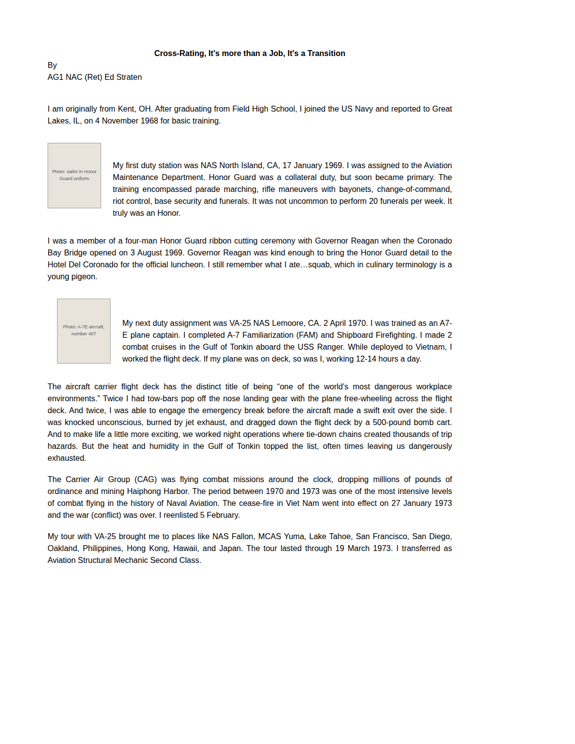Cross-Rating, It's more than a Job, It's a Transition
By
AG1 NAC (Ret) Ed Straten
I am originally from Kent, OH. After graduating from Field High School, I joined the US Navy and reported to Great Lakes, IL, on 4 November 1968 for basic training.
Photo: sailor in Honor Guard uniform
My first duty station was NAS North Island, CA, 17 January 1969. I was assigned to the Aviation Maintenance Department. Honor Guard was a collateral duty, but soon became primary. The training encompassed parade marching, rifle maneuvers with bayonets, change-of-command, riot control, base security and funerals. It was not uncommon to perform 20 funerals per week. It truly was an Honor.
I was a member of a four-man Honor Guard ribbon cutting ceremony with Governor Reagan when the Coronado Bay Bridge opened on 3 August 1969. Governor Reagan was kind enough to bring the Honor Guard detail to the Hotel Del Coronado for the official luncheon. I still remember what I ate…squab, which in culinary terminology is a young pigeon.
Photo: A-7E aircraft, number 407
My next duty assignment was VA-25 NAS Lemoore, CA. 2 April 1970. I was trained as an A7-E plane captain. I completed A-7 Familiarization (FAM) and Shipboard Firefighting. I made 2 combat cruises in the Gulf of Tonkin aboard the USS Ranger. While deployed to Vietnam, I worked the flight deck. If my plane was on deck, so was I, working 12-14 hours a day.
The aircraft carrier flight deck has the distinct title of being “one of the world's most dangerous workplace environments.” Twice I had tow-bars pop off the nose landing gear with the plane free-wheeling across the flight deck. And twice, I was able to engage the emergency break before the aircraft made a swift exit over the side. I was knocked unconscious, burned by jet exhaust, and dragged down the flight deck by a 500-pound bomb cart. And to make life a little more exciting, we worked night operations where tie-down chains created thousands of trip hazards. But the heat and humidity in the Gulf of Tonkin topped the list, often times leaving us dangerously exhausted.
The Carrier Air Group (CAG) was flying combat missions around the clock, dropping millions of pounds of ordinance and mining Haiphong Harbor. The period between 1970 and 1973 was one of the most intensive levels of combat flying in the history of Naval Aviation. The cease-fire in Viet Nam went into effect on 27 January 1973 and the war (conflict) was over. I reenlisted 5 February.
My tour with VA-25 brought me to places like NAS Fallon, MCAS Yuma, Lake Tahoe, San Francisco, San Diego, Oakland, Philippines, Hong Kong, Hawaii, and Japan. The tour lasted through 19 March 1973. I transferred as Aviation Structural Mechanic Second Class.